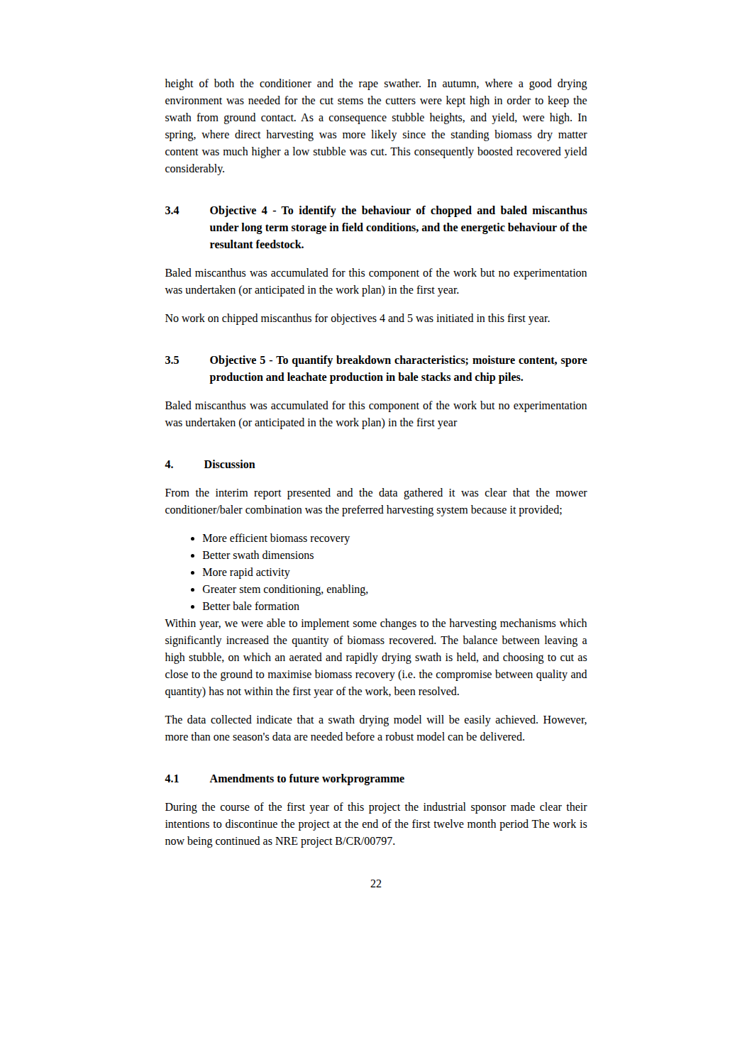height of both the conditioner and the rape swather. In autumn, where a good drying environment was needed for the cut stems the cutters were kept high in order to keep the swath from ground contact. As a consequence stubble heights, and yield, were high. In spring, where direct harvesting was more likely since the standing biomass dry matter content was much higher a low stubble was cut. This consequently boosted recovered yield considerably.
3.4 Objective 4 - To identify the behaviour of chopped and baled miscanthus under long term storage in field conditions, and the energetic behaviour of the resultant feedstock.
Baled miscanthus was accumulated for this component of the work but no experimentation was undertaken (or anticipated in the work plan) in the first year.
No work on chipped miscanthus for objectives 4 and 5 was initiated in this first year.
3.5 Objective 5 - To quantify breakdown characteristics; moisture content, spore production and leachate production in bale stacks and chip piles.
Baled miscanthus was accumulated for this component of the work but no experimentation was undertaken (or anticipated in the work plan) in the first year
4. Discussion
From the interim report presented and the data gathered it was clear that the mower conditioner/baler combination was the preferred harvesting system because it provided;
More efficient biomass recovery
Better swath dimensions
More rapid activity
Greater stem conditioning, enabling,
Better bale formation
Within year, we were able to implement some changes to the harvesting mechanisms which significantly increased the quantity of biomass recovered. The balance between leaving a high stubble, on which an aerated and rapidly drying swath is held, and choosing to cut as close to the ground to maximise biomass recovery (i.e. the compromise between quality and quantity) has not within the first year of the work, been resolved.
The data collected indicate that a swath drying model will be easily achieved. However, more than one season's data are needed before a robust model can be delivered.
4.1 Amendments to future workprogramme
During the course of the first year of this project the industrial sponsor made clear their intentions to discontinue the project at the end of the first twelve month period The work is now being continued as NRE project B/CR/00797.
22